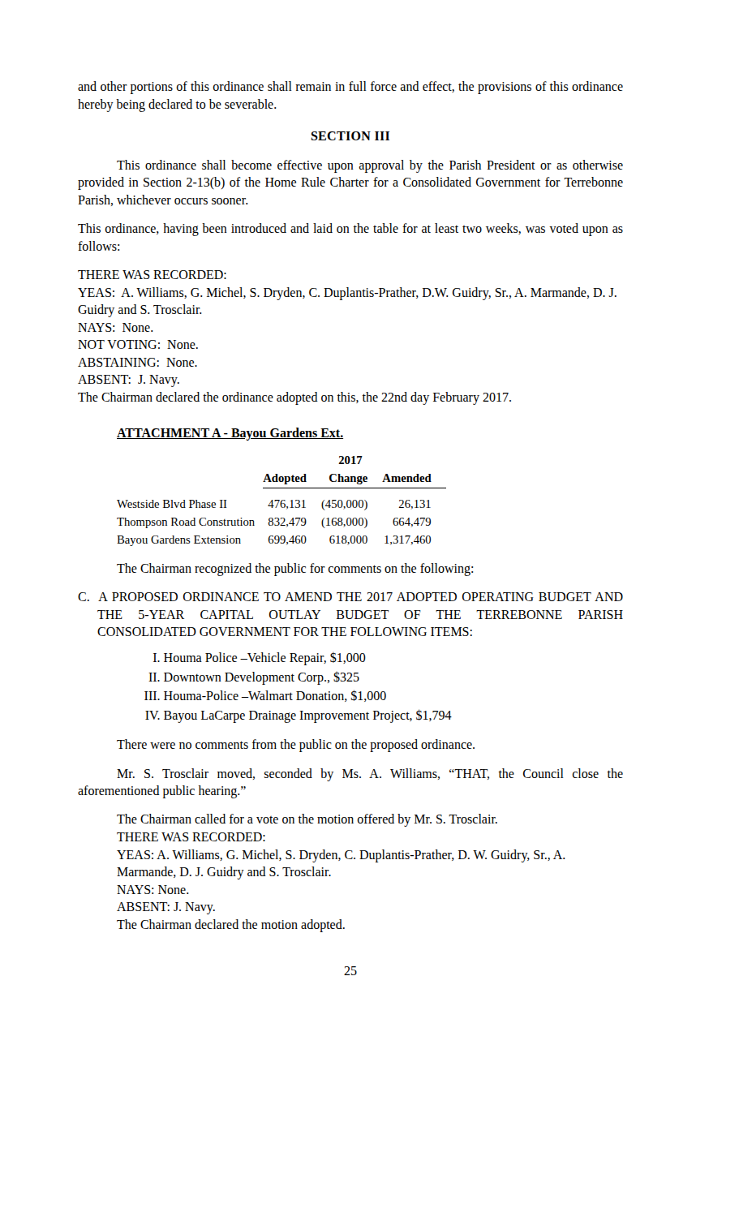and other portions of this ordinance shall remain in full force and effect, the provisions of this ordinance hereby being declared to be severable.
SECTION III
This ordinance shall become effective upon approval by the Parish President or as otherwise provided in Section 2-13(b) of the Home Rule Charter for a Consolidated Government for Terrebonne Parish, whichever occurs sooner.
This ordinance, having been introduced and laid on the table for at least two weeks, was voted upon as follows:
THERE WAS RECORDED:
YEAS: A. Williams, G. Michel, S. Dryden, C. Duplantis-Prather, D.W. Guidry, Sr., A. Marmande, D. J. Guidry and S. Trosclair.
NAYS: None.
NOT VOTING: None.
ABSTAINING: None.
ABSENT: J. Navy.
The Chairman declared the ordinance adopted on this, the 22nd day February 2017.
ATTACHMENT A - Bayou Gardens Ext.
| | 2017 |
| --- | --- |
| | Adopted | Change | Amended |
| Westside Blvd Phase II | 476,131 | (450,000) | 26,131 |
| Thompson Road Constrution | 832,479 | (168,000) | 664,479 |
| Bayou Gardens Extension | 699,460 | 618,000 | 1,317,460 |
The Chairman recognized the public for comments on the following:
C. A PROPOSED ORDINANCE TO AMEND THE 2017 ADOPTED OPERATING BUDGET AND THE 5-YEAR CAPITAL OUTLAY BUDGET OF THE TERREBONNE PARISH CONSOLIDATED GOVERNMENT FOR THE FOLLOWING ITEMS:
Houma Police –Vehicle Repair, $1,000
Downtown Development Corp., $325
Houma-Police –Walmart Donation, $1,000
Bayou LaCarpe Drainage Improvement Project, $1,794
There were no comments from the public on the proposed ordinance.
Mr. S. Trosclair moved, seconded by Ms. A. Williams, “THAT, the Council close the aforementioned public hearing.”
The Chairman called for a vote on the motion offered by Mr. S. Trosclair.
THERE WAS RECORDED:
YEAS: A. Williams, G. Michel, S. Dryden, C. Duplantis-Prather, D. W. Guidry, Sr., A. Marmande, D. J. Guidry and S. Trosclair.
NAYS: None.
ABSENT: J. Navy.
The Chairman declared the motion adopted.
25